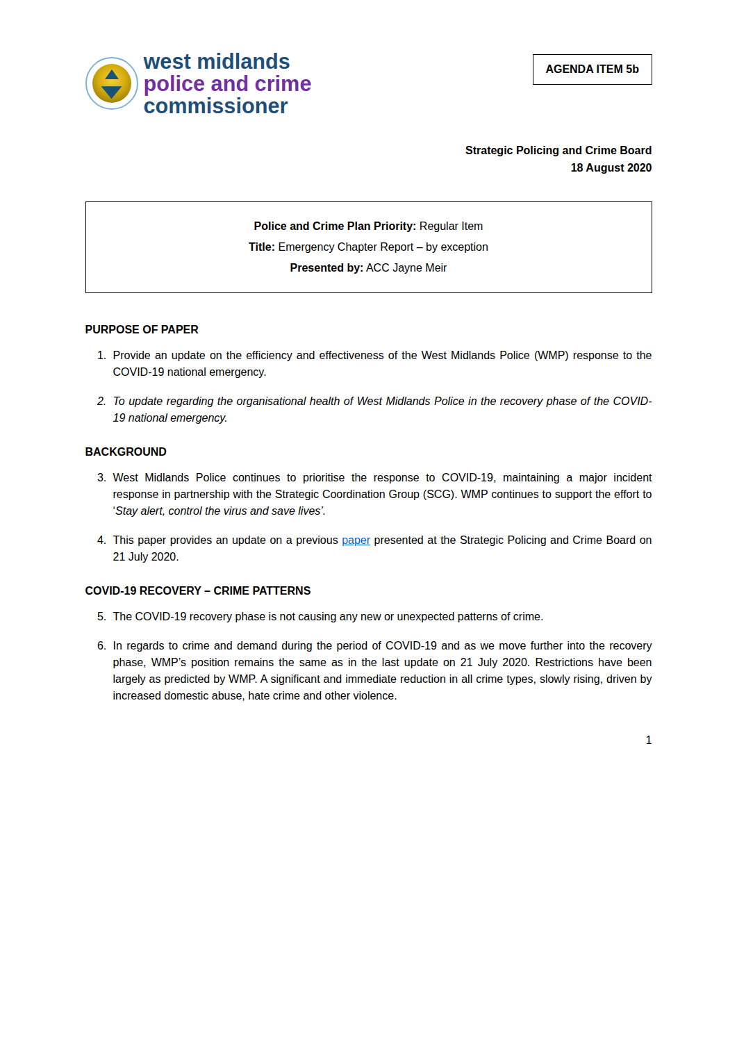west midlands
police and crime
commissioner
AGENDA ITEM 5b
Strategic Policing and Crime Board
18 August 2020
Police and Crime Plan Priority: Regular Item
Title: Emergency Chapter Report – by exception
Presented by: ACC Jayne Meir
Purpose of Paper
Provide an update on the efficiency and effectiveness of the West Midlands Police (WMP) response to the COVID-19 national emergency.
To update regarding the organisational health of West Midlands Police in the recovery phase of the COVID-19 national emergency.
Background
West Midlands Police continues to prioritise the response to COVID-19, maintaining a major incident response in partnership with the Strategic Coordination Group (SCG). WMP continues to support the effort to ‘Stay alert, control the virus and save lives’.
This paper provides an update on a previous paper presented at the Strategic Policing and Crime Board on 21 July 2020.
COVID-19 Recovery – Crime Patterns
The COVID-19 recovery phase is not causing any new or unexpected patterns of crime.
In regards to crime and demand during the period of COVID-19 and as we move further into the recovery phase, WMP’s position remains the same as in the last update on 21 July 2020. Restrictions have been largely as predicted by WMP. A significant and immediate reduction in all crime types, slowly rising, driven by increased domestic abuse, hate crime and other violence.
1